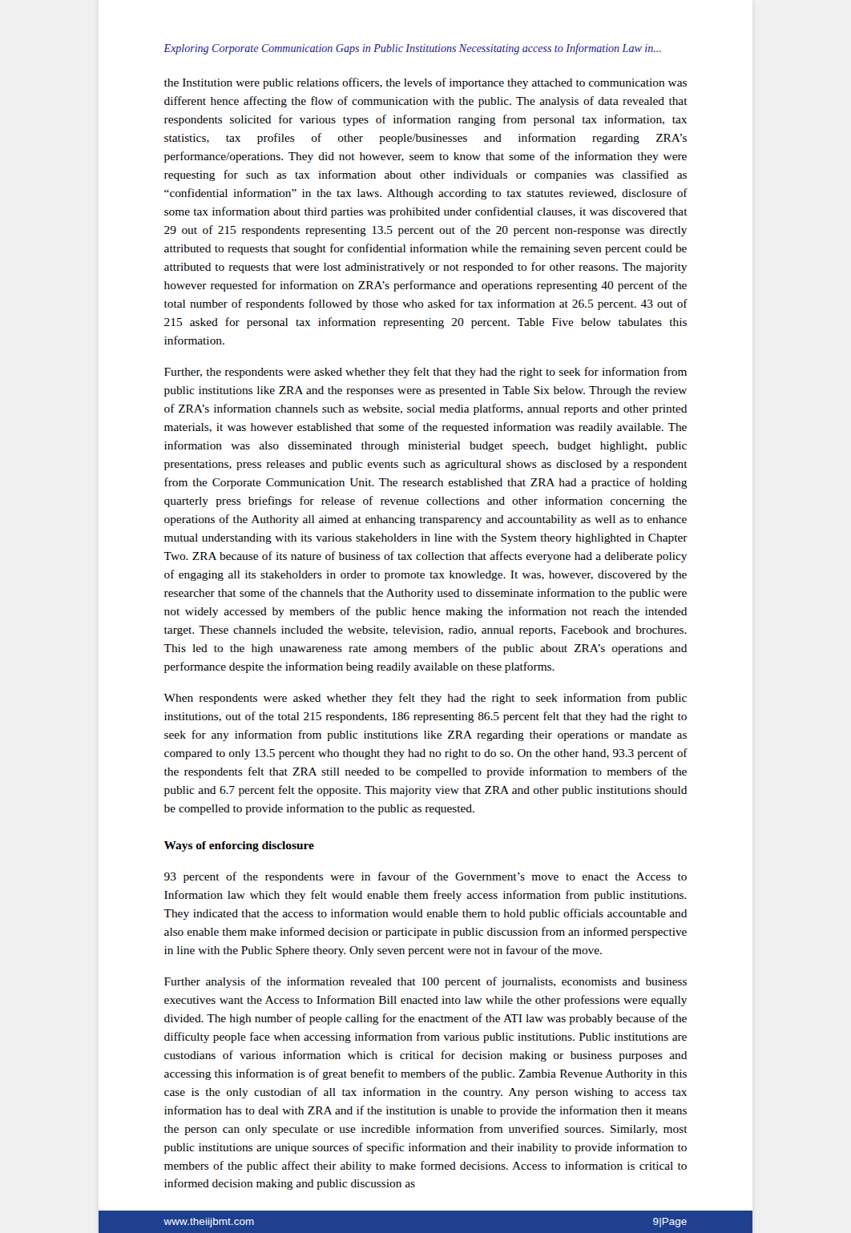Exploring Corporate Communication Gaps in Public Institutions Necessitating access to Information Law in...
the Institution were public relations officers, the levels of importance they attached to communication was different hence affecting the flow of communication with the public. The analysis of data revealed that respondents solicited for various types of information ranging from personal tax information, tax statistics, tax profiles of other people/businesses and information regarding ZRA’s performance/operations. They did not however, seem to know that some of the information they were requesting for such as tax information about other individuals or companies was classified as “confidential information” in the tax laws. Although according to tax statutes reviewed, disclosure of some tax information about third parties was prohibited under confidential clauses, it was discovered that 29 out of 215 respondents representing 13.5 percent out of the 20 percent non-response was directly attributed to requests that sought for confidential information while the remaining seven percent could be attributed to requests that were lost administratively or not responded to for other reasons. The majority however requested for information on ZRA’s performance and operations representing 40 percent of the total number of respondents followed by those who asked for tax information at 26.5 percent. 43 out of 215 asked for personal tax information representing 20 percent. Table Five below tabulates this information.
Further, the respondents were asked whether they felt that they had the right to seek for information from public institutions like ZRA and the responses were as presented in Table Six below. Through the review of ZRA’s information channels such as website, social media platforms, annual reports and other printed materials, it was however established that some of the requested information was readily available. The information was also disseminated through ministerial budget speech, budget highlight, public presentations, press releases and public events such as agricultural shows as disclosed by a respondent from the Corporate Communication Unit. The research established that ZRA had a practice of holding quarterly press briefings for release of revenue collections and other information concerning the operations of the Authority all aimed at enhancing transparency and accountability as well as to enhance mutual understanding with its various stakeholders in line with the System theory highlighted in Chapter Two. ZRA because of its nature of business of tax collection that affects everyone had a deliberate policy of engaging all its stakeholders in order to promote tax knowledge. It was, however, discovered by the researcher that some of the channels that the Authority used to disseminate information to the public were not widely accessed by members of the public hence making the information not reach the intended target. These channels included the website, television, radio, annual reports, Facebook and brochures. This led to the high unawareness rate among members of the public about ZRA’s operations and performance despite the information being readily available on these platforms.
When respondents were asked whether they felt they had the right to seek information from public institutions, out of the total 215 respondents, 186 representing 86.5 percent felt that they had the right to seek for any information from public institutions like ZRA regarding their operations or mandate as compared to only 13.5 percent who thought they had no right to do so. On the other hand, 93.3 percent of the respondents felt that ZRA still needed to be compelled to provide information to members of the public and 6.7 percent felt the opposite. This majority view that ZRA and other public institutions should be compelled to provide information to the public as requested.
Ways of enforcing disclosure
93 percent of the respondents were in favour of the Government’s move to enact the Access to Information law which they felt would enable them freely access information from public institutions. They indicated that the access to information would enable them to hold public officials accountable and also enable them make informed decision or participate in public discussion from an informed perspective in line with the Public Sphere theory. Only seven percent were not in favour of the move.
Further analysis of the information revealed that 100 percent of journalists, economists and business executives want the Access to Information Bill enacted into law while the other professions were equally divided. The high number of people calling for the enactment of the ATI law was probably because of the difficulty people face when accessing information from various public institutions. Public institutions are custodians of various information which is critical for decision making or business purposes and accessing this information is of great benefit to members of the public. Zambia Revenue Authority in this case is the only custodian of all tax information in the country. Any person wishing to access tax information has to deal with ZRA and if the institution is unable to provide the information then it means the person can only speculate or use incredible information from unverified sources. Similarly, most public institutions are unique sources of specific information and their inability to provide information to members of the public affect their ability to make formed decisions. Access to information is critical to informed decision making and public discussion as
www.theiijbmt.com 9|Page